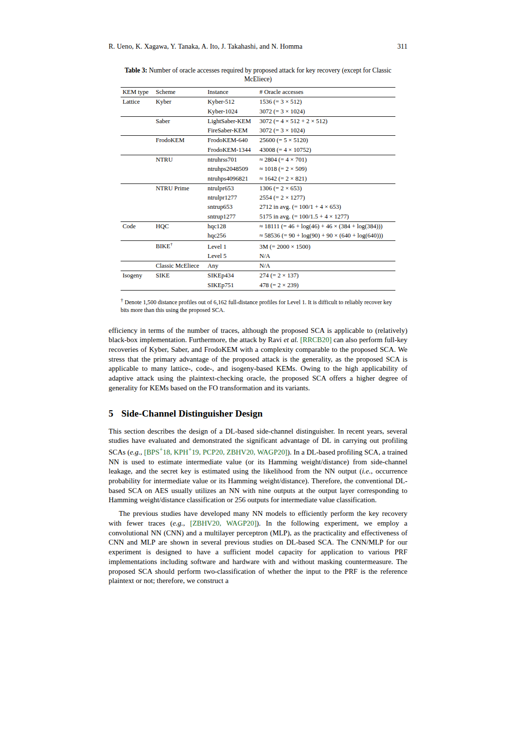R. Ueno, K. Xagawa, Y. Tanaka, A. Ito, J. Takahashi, and N. Homma 311
Table 3: Number of oracle accesses required by proposed attack for key recovery (except for Classic McEliece)
| KEM type | Scheme | Instance | # Oracle accesses |
| --- | --- | --- | --- |
| Lattice | Kyber | Kyber-512 | 1536 (= 3 × 512) |
| | | Kyber-1024 | 3072 (= 3 × 1024) |
| | Saber | LightSaber-KEM | 3072 (= 4 × 512 + 2 × 512) |
| | | FireSaber-KEM | 3072 (= 3 × 1024) |
| | FrodoKEM | FrodoKEM-640 | 25600 (= 5 × 5120) |
| | | FrodoKEM-1344 | 43008 (= 4 × 10752) |
| | NTRU | ntruhrss701 | ≈ 2804 (= 4 × 701) |
| | | ntruhps2048509 | ≈ 1018 (= 2 × 509) |
| | | ntruhps4096821 | ≈ 1642 (= 2 × 821) |
| | NTRU Prime | ntrulpr653 | 1306 (= 2 × 653) |
| | | ntrulpr1277 | 2554 (= 2 × 1277) |
| | | sntrup653 | 2712 in avg. (= 100/1 + 4 × 653) |
| | | sntrup1277 | 5175 in avg. (= 100/1.5 + 4 × 1277) |
| Code | HQC | hqc128 | ≈ 18111 (= 46 + log(46) + 46 × (384 + log(384))) |
| | | hqc256 | ≈ 58536 (= 90 + log(90) + 90 × (640 + log(640))) |
| | BIKE † | Level 1 | 3M (= 2000 × 1500) |
| | | Level 5 | N/A |
| | Classic McEliece | Any | N/A |
| Isogeny | SIKE | SIKEp434 | 274 (= 2 × 137) |
| | | SIKEp751 | 478 (= 2 × 239) |
† Denote 1,500 distance profiles out of 6,162 full-distance profiles for Level 1. It is difficult to reliably recover key bits more than this using the proposed SCA.
efficiency in terms of the number of traces, although the proposed SCA is applicable to (relatively) black-box implementation. Furthermore, the attack by Ravi et al. [RRCB20] can also perform full-key recoveries of Kyber, Saber, and FrodoKEM with a complexity comparable to the proposed SCA. We stress that the primary advantage of the proposed attack is the generality, as the proposed SCA is applicable to many lattice-, code-, and isogeny-based KEMs. Owing to the high applicability of adaptive attack using the plaintext-checking oracle, the proposed SCA offers a higher degree of generality for KEMs based on the FO transformation and its variants.
5 Side-Channel Distinguisher Design
This section describes the design of a DL-based side-channel distinguisher. In recent years, several studies have evaluated and demonstrated the significant advantage of DL in carrying out profiling SCAs (e.g., [BPS+18, KPH+19, PCP20, ZBHV20, WAGP20]). In a DL-based profiling SCA, a trained NN is used to estimate intermediate value (or its Hamming weight/distance) from side-channel leakage, and the secret key is estimated using the likelihood from the NN output (i.e., occurrence probability for intermediate value or its Hamming weight/distance). Therefore, the conventional DL-based SCA on AES usually utilizes an NN with nine outputs at the output layer corresponding to Hamming weight/distance classification or 256 outputs for intermediate value classification.
The previous studies have developed many NN models to efficiently perform the key recovery with fewer traces (e.g., [ZBHV20, WAGP20]). In the following experiment, we employ a convolutional NN (CNN) and a multilayer perceptron (MLP), as the practicality and effectiveness of CNN and MLP are shown in several previous studies on DL-based SCA. The CNN/MLP for our experiment is designed to have a sufficient model capacity for application to various PRF implementations including software and hardware with and without masking countermeasure. The proposed SCA should perform two-classification of whether the input to the PRF is the reference plaintext or not; therefore, we construct a